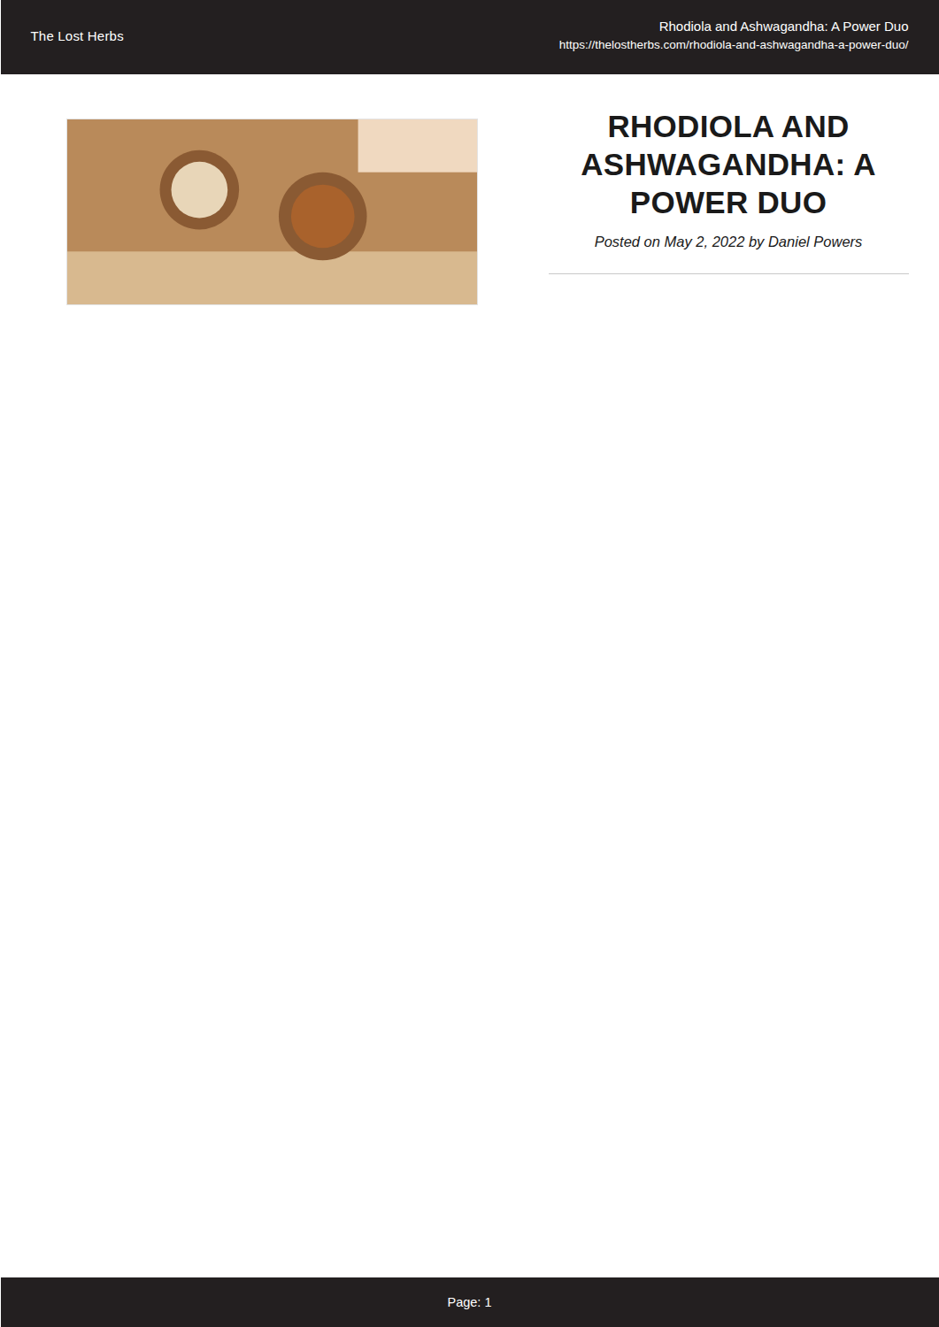The Lost Herbs
Rhodiola and Ashwagandha: A Power Duo https://thelostherbs.com/rhodiola-and-ashwagandha-a-power-duo/
Rhodiola and Ashwagandha: A Power Duo
Posted on May 2, 2022 by Daniel Powers
Page: 1